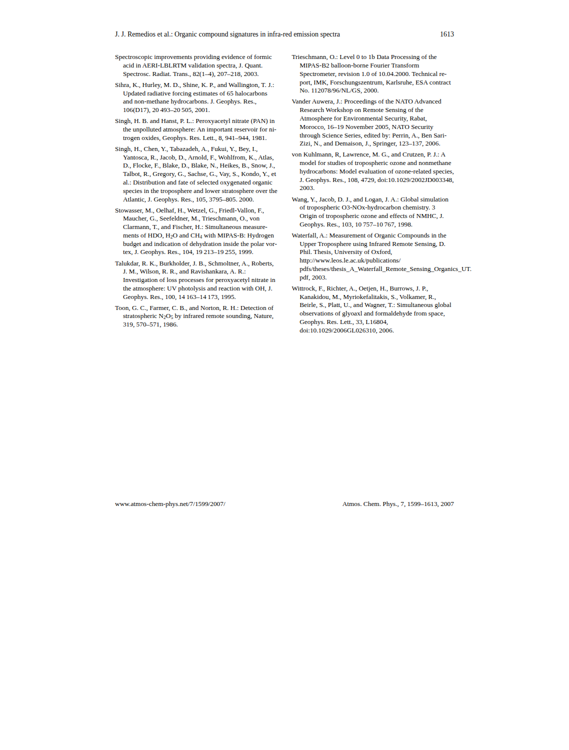J. J. Remedios et al.: Organic compound signatures in infra-red emission spectra 1613
Spectroscopic improvements providing evidence of formic acid in AERI-LBLRTM validation spectra, J. Quant. Spectrosc. Radiat. Trans., 82(1–4), 207–218, 2003.
Sihra, K., Hurley, M. D., Shine, K. P., and Wallington, T. J.: Updated radiative forcing estimates of 65 halocarbons and non-methane hydrocarbons. J. Geophys. Res., 106(D17), 20 493–20 505, 2001.
Singh, H. B. and Hanst, P. L.: Peroxyacetyl nitrate (PAN) in the unpolluted atmosphere: An important reservoir for nitrogen oxides, Geophys. Res. Lett., 8, 941–944, 1981.
Singh, H., Chen, Y., Tabazadeh, A., Fukui, Y., Bey, I., Yantosca, R., Jacob, D., Arnold, F., Wohlfrom, K., Atlas, D., Flocke, F., Blake, D., Blake, N., Heikes, B., Snow, J., Talbot, R., Gregory, G., Sachse, G., Vay, S., Kondo, Y., et al.: Distribution and fate of selected oxygenated organic species in the troposphere and lower stratosphere over the Atlantic, J. Geophys. Res., 105, 3795–805. 2000.
Stowasser, M., Oelhaf, H., Wetzel, G., Friedl-Vallon, F., Maucher, G., Seefeldner, M., Trieschmann, O., von Clarmann, T., and Fischer, H.: Simultaneous measurements of HDO, H2O and CH4 with MIPAS-B: Hydrogen budget and indication of dehydration inside the polar vortex, J. Geophys. Res., 104, 19 213–19 255, 1999.
Talukdar, R. K., Burkholder, J. B., Schmoltner, A., Roberts, J. M., Wilson, R. R., and Ravishankara, A. R.: Investigation of loss processes for peroxyacetyl nitrate in the atmosphere: UV photolysis and reaction with OH, J. Geophys. Res., 100, 14 163–14 173, 1995.
Toon, G. C., Farmer, C. B., and Norton, R. H.: Detection of stratospheric N2O5 by infrared remote sounding, Nature, 319, 570–571, 1986.
Trieschmann, O.: Level 0 to 1b Data Processing of the MIPAS-B2 balloon-borne Fourier Transform Spectrometer, revision 1.0 of 10.04.2000. Technical report, IMK, Forschungszentrum, Karlsruhe, ESA contract No. 112078/96/NL/GS, 2000.
Vander Auwera, J.: Proceedings of the NATO Advanced Research Workshop on Remote Sensing of the Atmosphere for Environmental Security, Rabat, Morocco, 16–19 November 2005, NATO Security through Science Series, edited by: Perrin, A., Ben Sari-Zizi, N., and Demaison, J., Springer, 123–137, 2006.
von Kuhlmann, R, Lawrence, M. G., and Crutzen, P. J.: A model for studies of tropospheric ozone and nonmethane hydrocarbons: Model evaluation of ozone-related species, J. Geophys. Res., 108, 4729, doi:10.1029/2002JD003348, 2003.
Wang, Y., Jacob, D. J., and Logan, J. A.: Global simulation of tropospheric O3-NOx-hydrocarbon chemistry. 3 Origin of tropospheric ozone and effects of NMHC, J. Geophys. Res., 103, 10 757–10 767, 1998.
Waterfall, A.: Measurement of Organic Compounds in the Upper Troposphere using Infrared Remote Sensing, D. Phil. Thesis, University of Oxford, http://www.leos.le.ac.uk/publications/ pdfs/theses/thesis_A_Waterfall_Remote_Sensing_Organics_UT. pdf, 2003.
Wittrock, F., Richter, A., Oetjen, H., Burrows, J. P., Kanakidou, M., Myriokefalitakis, S., Volkamer, R., Beirle, S., Platt, U., and Wagner, T.: Simultaneous global observations of glyoaxl and formaldehyde from space, Geophys. Res. Lett., 33, L16804, doi:10.1029/2006GL026310, 2006.
www.atmos-chem-phys.net/7/1599/2007/ Atmos. Chem. Phys., 7, 1599–1613, 2007